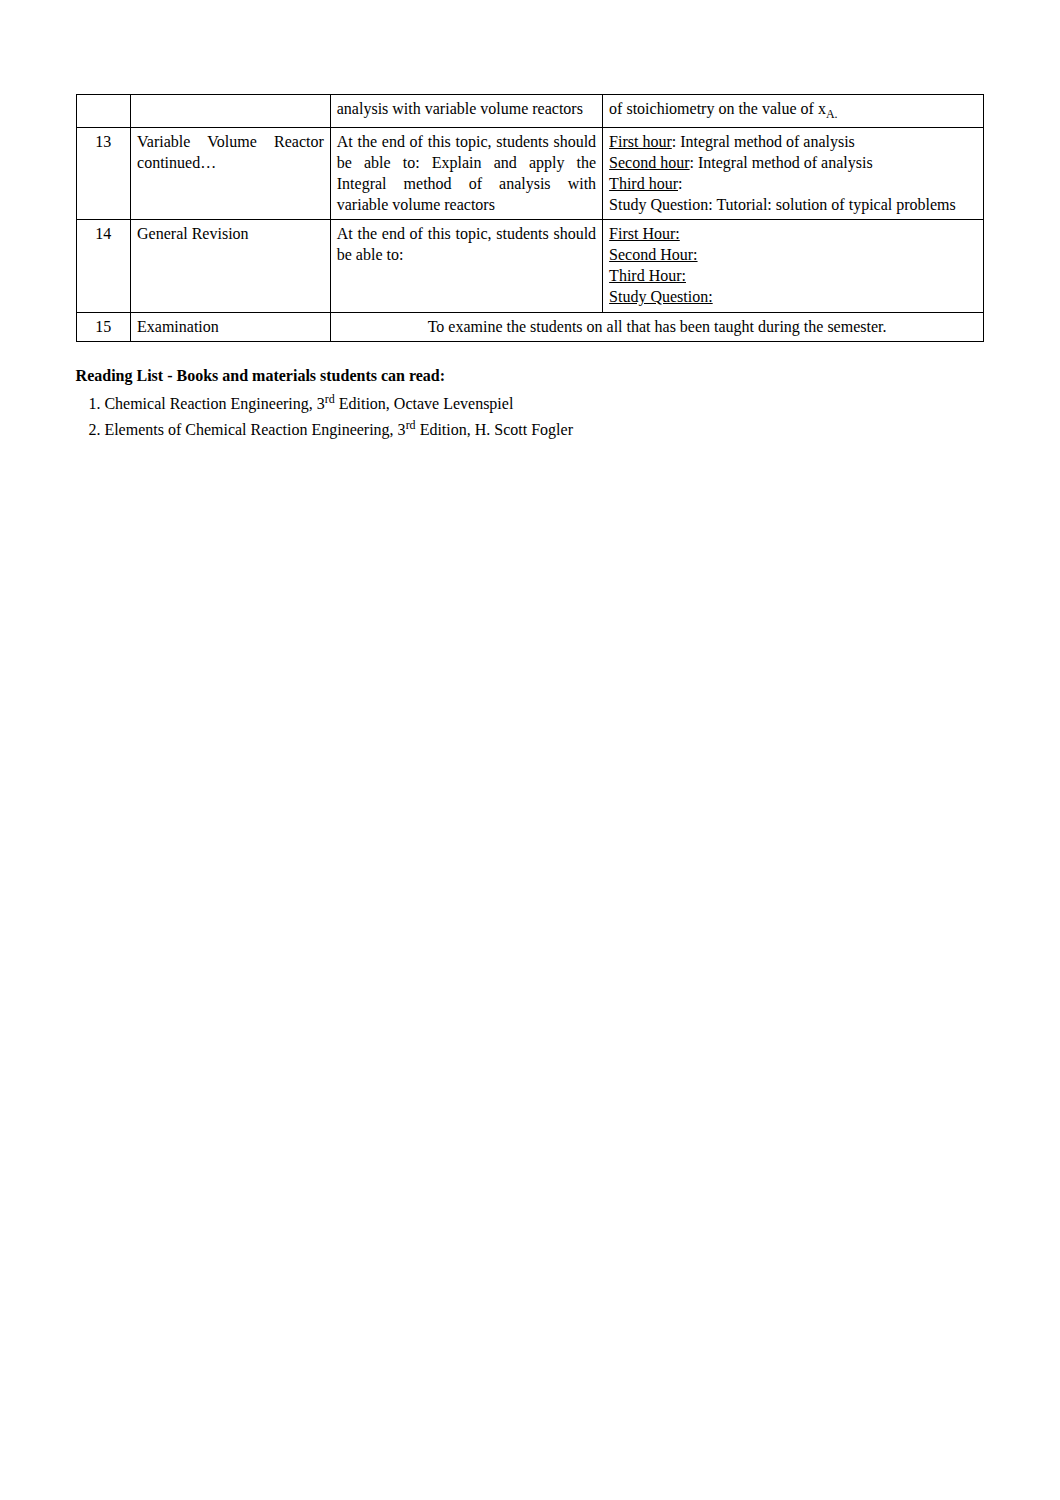| | | analysis with variable volume reactors | of stoichiometry on the value of x A. |
| 13 | Variable Volume Reactor continued… | At the end of this topic, students should be able to: Explain and apply the Integral method of analysis with variable volume reactors | First hour : Integral method of analysis Second hour : Integral method of analysis Third hour : Study Question: Tutorial: solution of typical problems |
| 14 | General Revision | At the end of this topic, students should be able to: | First Hour: Second Hour: Third Hour: Study Question: |
| 15 | Examination | To examine the students on all that has been taught during the semester. |
Reading List - Books and materials students can read:
Chemical Reaction Engineering, 3rd Edition, Octave Levenspiel
Elements of Chemical Reaction Engineering, 3rd Edition, H. Scott Fogler